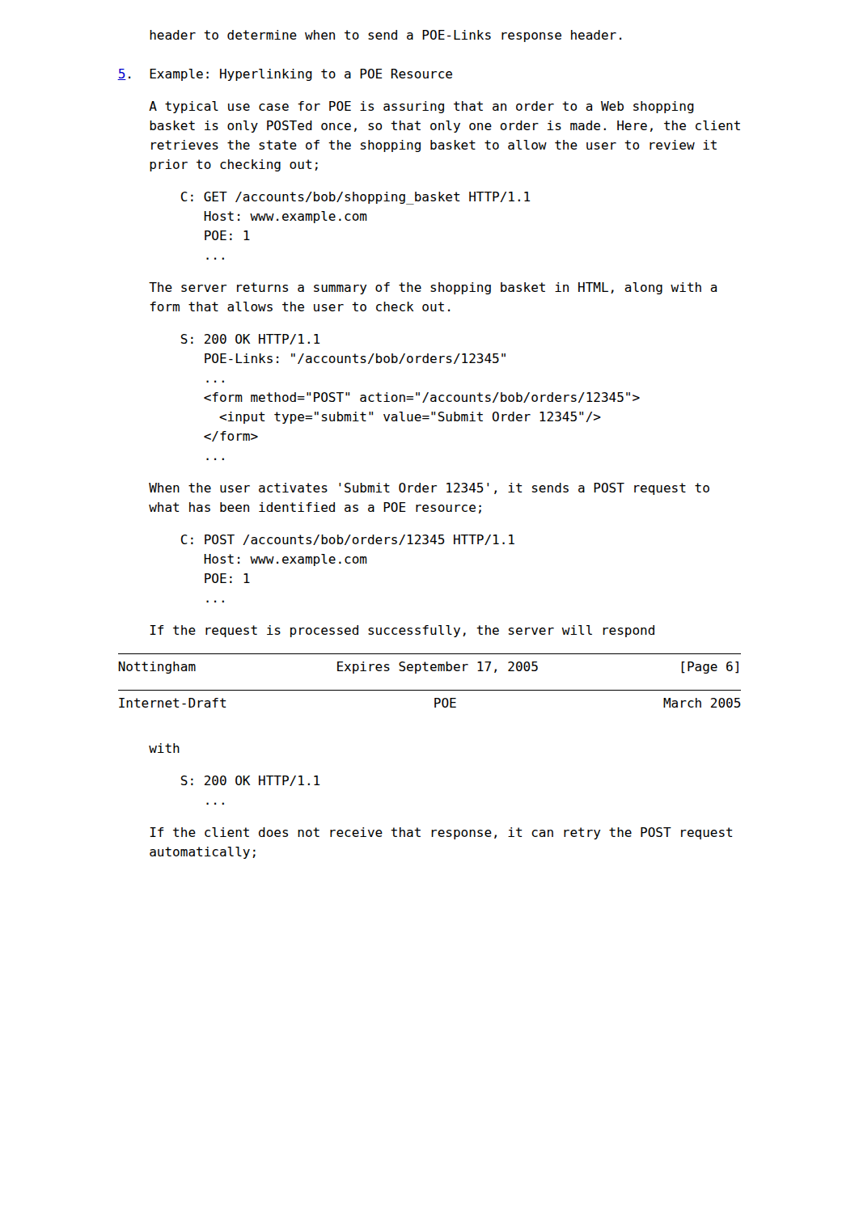header to determine when to send a POE-Links response header.
5. Example: Hyperlinking to a POE Resource
A typical use case for POE is assuring that an order to a Web shopping basket is only POSTed once, so that only one order is made. Here, the client retrieves the state of the shopping basket to allow the user to review it prior to checking out;
C: GET /accounts/bob/shopping_basket HTTP/1.1
   Host: www.example.com
   POE: 1
   ...
The server returns a summary of the shopping basket in HTML, along with a form that allows the user to check out.
S: 200 OK HTTP/1.1
   POE-Links: "/accounts/bob/orders/12345"
   ...
   <form method="POST" action="/accounts/bob/orders/12345">
     <input type="submit" value="Submit Order 12345"/>
   </form>
   ...
When the user activates 'Submit Order 12345', it sends a POST request to what has been identified as a POE resource;
C: POST /accounts/bob/orders/12345 HTTP/1.1
   Host: www.example.com
   POE: 1
   ...
If the request is processed successfully, the server will respond
Nottingham Expires September 17, 2005 [Page 6]
Internet-Draft POE March 2005
with
S: 200 OK HTTP/1.1
   ...
If the client does not receive that response, it can retry the POST request automatically;